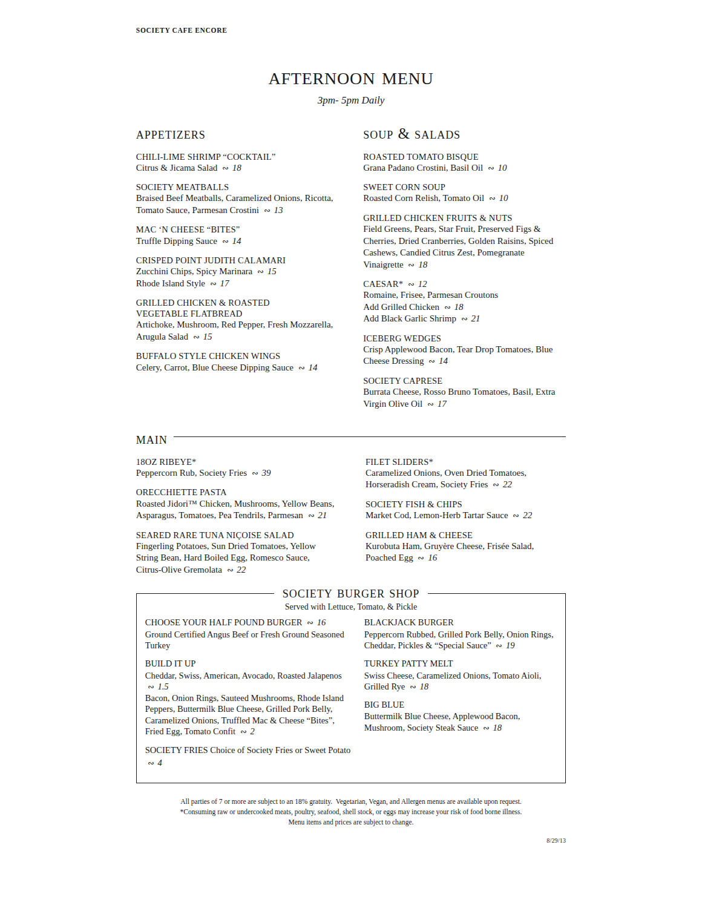SOCIETY CAFE ENCORE
Afternoon Menu
3pm- 5pm Daily
Appetizers
CHILI-LIME SHRIMP “COCKTAIL”
Citrus & Jicama Salad ∾ 18
SOCIETY MEATBALLS
Braised Beef Meatballs, Caramelized Onions, Ricotta, Tomato Sauce, Parmesan Crostini ∾ 13
MAC ‘N CHEESE “BITES”
Truffle Dipping Sauce ∾ 14
CRISPED POINT JUDITH CALAMARI
Zucchini Chips, Spicy Marinara ∾ 15
Rhode Island Style ∾ 17
GRILLED CHICKEN & ROASTED
VEGETABLE FLATBREAD
Artichoke, Mushroom, Red Pepper, Fresh Mozzarella, Arugula Salad ∾ 15
BUFFALO STYLE CHICKEN WINGS
Celery, Carrot, Blue Cheese Dipping Sauce ∾ 14
Soup & Salads
ROASTED TOMATO BISQUE
Grana Padano Crostini, Basil Oil ∾ 10
SWEET CORN SOUP
Roasted Corn Relish, Tomato Oil ∾ 10
GRILLED CHICKEN FRUITS & NUTS
Field Greens, Pears, Star Fruit, Preserved Figs & Cherries, Dried Cranberries, Golden Raisins, Spiced Cashews, Candied Citrus Zest, Pomegranate Vinaigrette ∾ 18
CAESAR* ∾ 12
Romaine, Frisee, Parmesan Croutons
Add Grilled Chicken ∾ 18
Add Black Garlic Shrimp ∾ 21
ICEBERG WEDGES
Crisp Applewood Bacon, Tear Drop Tomatoes, Blue Cheese Dressing ∾ 14
SOCIETY CAPRESE
Burrata Cheese, Rosso Bruno Tomatoes, Basil, Extra Virgin Olive Oil ∾ 17
Main
18oz RIBEYE*
Peppercorn Rub, Society Fries ∾ 39
ORECCHIETTE PASTA
Roasted Jidori™ Chicken, Mushrooms, Yellow Beans, Asparagus, Tomatoes, Pea Tendrils, Parmesan ∾ 21
SEARED RARE TUNA NIÇOISE SALAD
Fingerling Potatoes, Sun Dried Tomatoes, Yellow String Bean, Hard Boiled Egg, Romesco Sauce, Citrus-Olive Gremolata ∾ 22
FILET SLIDERS*
Caramelized Onions, Oven Dried Tomatoes, Horseradish Cream, Society Fries ∾ 22
SOCIETY FISH & CHIPS
Market Cod, Lemon-Herb Tartar Sauce ∾ 22
GRILLED HAM & CHEESE
Kurobuta Ham, Gruyère Cheese, Frisée Salad, Poached Egg ∾ 16
Society Burger Shop
Served with Lettuce, Tomato, & Pickle
CHOOSE YOUR HALF POUND BURGER ∾ 16
Ground Certified Angus Beef or Fresh Ground Seasoned Turkey
BUILD IT UP
Cheddar, Swiss, American, Avocado, Roasted Jalapenos ∾ 1.5
Bacon, Onion Rings, Sauteed Mushrooms, Rhode Island Peppers, Buttermilk Blue Cheese, Grilled Pork Belly, Caramelized Onions, Truffled Mac & Cheese “Bites”, Fried Egg, Tomato Confit ∾ 2
SOCIETY FRIES Choice of Society Fries or Sweet Potato ∾ 4
BLACKJACK BURGER
Peppercorn Rubbed, Grilled Pork Belly, Onion Rings, Cheddar, Pickles & “Special Sauce” ∾ 19
TURKEY PATTY MELT
Swiss Cheese, Caramelized Onions, Tomato Aioli, Grilled Rye ∾ 18
BIG BLUE
Buttermilk Blue Cheese, Applewood Bacon, Mushroom, Society Steak Sauce ∾ 18
All parties of 7 or more are subject to an 18% gratuity. Vegetarian, Vegan, and Allergen menus are available upon request.
*Consuming raw or undercooked meats, poultry, seafood, shell stock, or eggs may increase your risk of food borne illness.
Menu items and prices are subject to change.
8/29/13